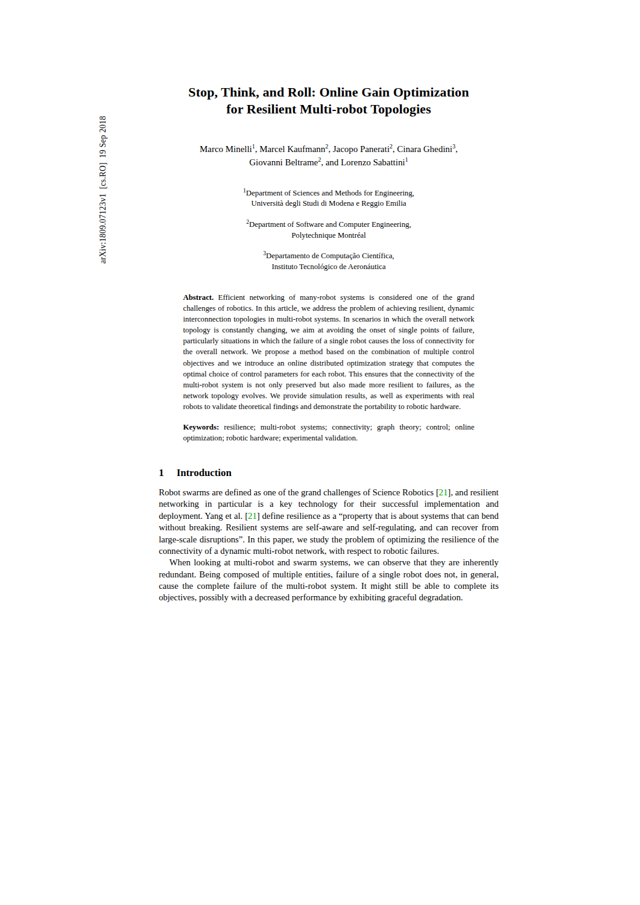arXiv:1809.07123v1 [cs.RO] 19 Sep 2018
Stop, Think, and Roll: Online Gain Optimization
for Resilient Multi-robot Topologies
Marco Minelli1, Marcel Kaufmann2, Jacopo Panerati2, Cinara Ghedini3,
Giovanni Beltrame2, and Lorenzo Sabattini1
1Department of Sciences and Methods for Engineering,
Università degli Studi di Modena e Reggio Emilia
2Department of Software and Computer Engineering,
Polytechnique Montréal
3Departamento de Computação Científica,
Instituto Tecnológico de Aeronáutica
Abstract. Efficient networking of many-robot systems is considered one of the grand challenges of robotics. In this article, we address the problem of achieving resilient, dynamic interconnection topologies in multi-robot systems. In scenarios in which the overall network topology is constantly changing, we aim at avoiding the onset of single points of failure, particularly situations in which the failure of a single robot causes the loss of connectivity for the overall network. We propose a method based on the combination of multiple control objectives and we introduce an online distributed optimization strategy that computes the optimal choice of control parameters for each robot. This ensures that the connectivity of the multi-robot system is not only preserved but also made more resilient to failures, as the network topology evolves. We provide simulation results, as well as experiments with real robots to validate theoretical findings and demonstrate the portability to robotic hardware.
Keywords: resilience; multi-robot systems; connectivity; graph theory; control; online optimization; robotic hardware; experimental validation.
1 Introduction
Robot swarms are defined as one of the grand challenges of Science Robotics [21], and resilient networking in particular is a key technology for their successful implementation and deployment. Yang et al. [21] define resilience as a “property that is about systems that can bend without breaking. Resilient systems are self-aware and self-regulating, and can recover from large-scale disruptions”. In this paper, we study the problem of optimizing the resilience of the connectivity of a dynamic multi-robot network, with respect to robotic failures.
When looking at multi-robot and swarm systems, we can observe that they are inherently redundant. Being composed of multiple entities, failure of a single robot does not, in general, cause the complete failure of the multi-robot system. It might still be able to complete its objectives, possibly with a decreased performance by exhibiting graceful degradation.